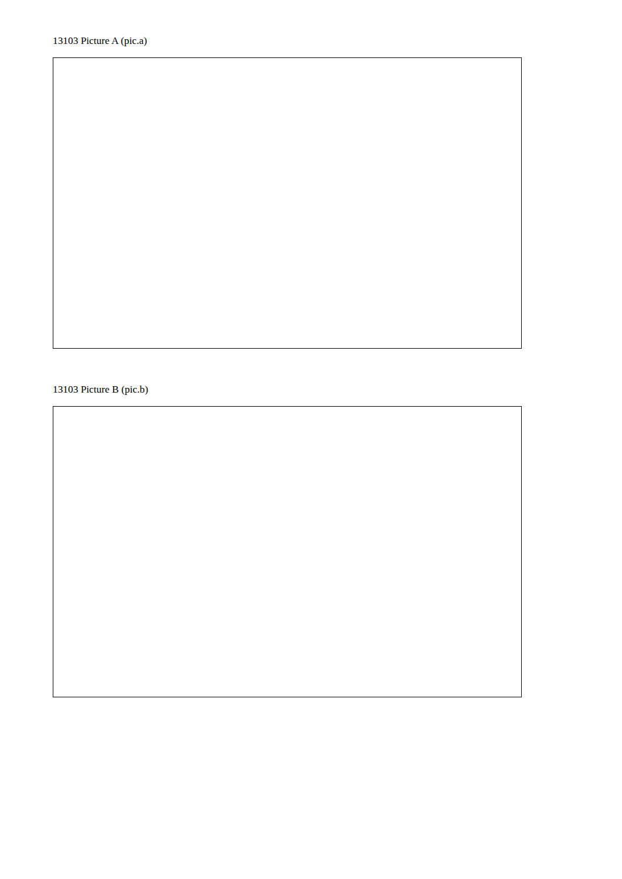13103 Picture A (pic.a)
13103 Picture B (pic.b)